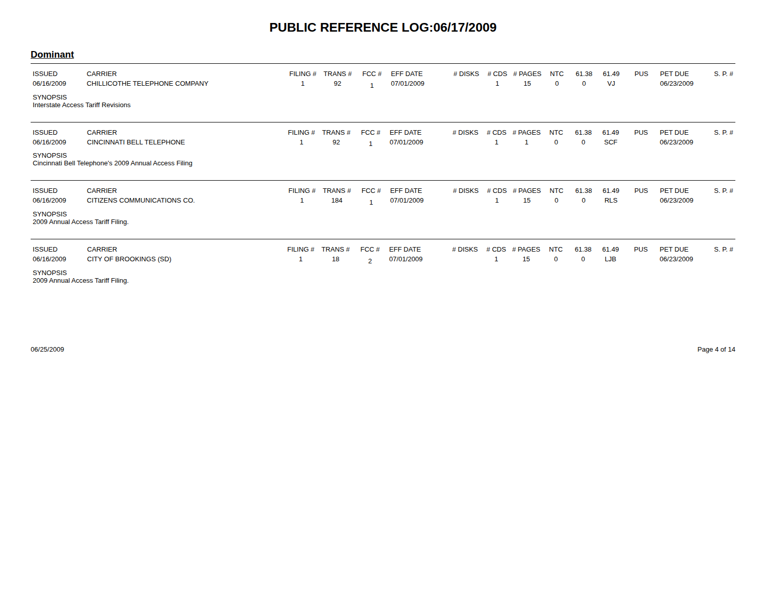PUBLIC REFERENCE LOG:06/17/2009
Dominant
| ISSUED | CARRIER | FILING # | TRANS # | FCC # | EFF DATE | # DISKS | # CDS | # PAGES | NTC | 61.38 | 61.49 | PUS | PET DUE | S. P. # |
| 06/16/2009 | CHILLICOTHE TELEPHONE COMPANY | 1 | 92 | 1 | 07/01/2009 | | 1 | 15 | 0 | 0 | VJ | | 06/23/2009 | |
SYNOPSIS
Interstate Access Tariff Revisions
| ISSUED | CARRIER | FILING # | TRANS # | FCC # | EFF DATE | # DISKS | # CDS | # PAGES | NTC | 61.38 | 61.49 | PUS | PET DUE | S. P. # |
| 06/16/2009 | CINCINNATI BELL TELEPHONE | 1 | 92 | 1 | 07/01/2009 | | 1 | 1 | 0 | 0 | SCF | | 06/23/2009 | |
SYNOPSIS
Cincinnati Bell Telephone's 2009 Annual Access Filing
| ISSUED | CARRIER | FILING # | TRANS # | FCC # | EFF DATE | # DISKS | # CDS | # PAGES | NTC | 61.38 | 61.49 | PUS | PET DUE | S. P. # |
| 06/16/2009 | CITIZENS COMMUNICATIONS CO. | 1 | 184 | 1 | 07/01/2009 | | 1 | 15 | 0 | 0 | RLS | | 06/23/2009 | |
SYNOPSIS
2009 Annual Access Tariff Filing.
| ISSUED | CARRIER | FILING # | TRANS # | FCC # | EFF DATE | # DISKS | # CDS | # PAGES | NTC | 61.38 | 61.49 | PUS | PET DUE | S. P. # |
| 06/16/2009 | CITY OF BROOKINGS (SD) | 1 | 18 | 2 | 07/01/2009 | | 1 | 15 | 0 | 0 | LJB | | 06/23/2009 | |
SYNOPSIS
2009 Annual Access Tariff Filing.
06/25/2009 Page 4 of 14